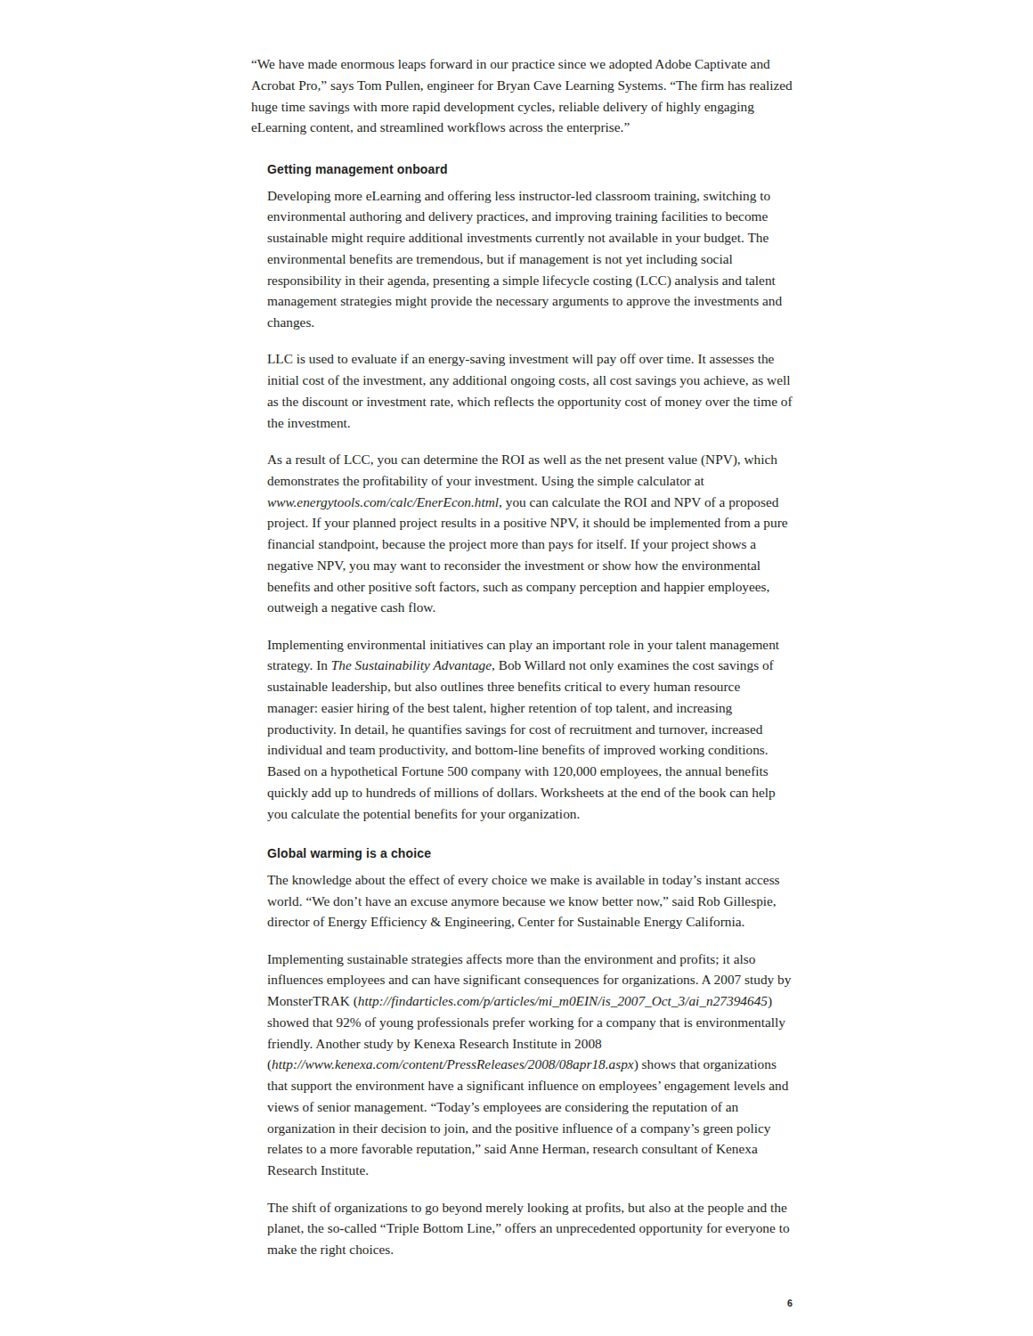“We have made enormous leaps forward in our practice since we adopted Adobe Captivate and Acrobat Pro,” says Tom Pullen, engineer for Bryan Cave Learning Systems. “The firm has realized huge time savings with more rapid development cycles, reliable delivery of highly engaging eLearning content, and streamlined workflows across the enterprise.”
Getting management onboard
Developing more eLearning and offering less instructor-led classroom training, switching to environmental authoring and delivery practices, and improving training facilities to become sustainable might require additional investments currently not available in your budget. The environmental benefits are tremendous, but if management is not yet including social responsibility in their agenda, presenting a simple lifecycle costing (LCC) analysis and talent management strategies might provide the necessary arguments to approve the investments and changes.
LLC is used to evaluate if an energy-saving investment will pay off over time. It assesses the initial cost of the investment, any additional ongoing costs, all cost savings you achieve, as well as the discount or investment rate, which reflects the opportunity cost of money over the time of the investment.
As a result of LCC, you can determine the ROI as well as the net present value (NPV), which demonstrates the profitability of your investment. Using the simple calculator at www.energytools.com/calc/EnerEcon.html, you can calculate the ROI and NPV of a proposed project. If your planned project results in a positive NPV, it should be implemented from a pure financial standpoint, because the project more than pays for itself. If your project shows a negative NPV, you may want to reconsider the investment or show how the environmental benefits and other positive soft factors, such as company perception and happier employees, outweigh a negative cash flow.
Implementing environmental initiatives can play an important role in your talent management strategy. In The Sustainability Advantage, Bob Willard not only examines the cost savings of sustainable leadership, but also outlines three benefits critical to every human resource manager: easier hiring of the best talent, higher retention of top talent, and increasing productivity. In detail, he quantifies savings for cost of recruitment and turnover, increased individual and team productivity, and bottom-line benefits of improved working conditions. Based on a hypothetical Fortune 500 company with 120,000 employees, the annual benefits quickly add up to hundreds of millions of dollars. Worksheets at the end of the book can help you calculate the potential benefits for your organization.
Global warming is a choice
The knowledge about the effect of every choice we make is available in today’s instant access world. “We don’t have an excuse anymore because we know better now,” said Rob Gillespie, director of Energy Efficiency & Engineering, Center for Sustainable Energy California.
Implementing sustainable strategies affects more than the environment and profits; it also influences employees and can have significant consequences for organizations. A 2007 study by MonsterTRAK (http://findarticles.com/p/articles/mi_m0EIN/is_2007_Oct_3/ai_n27394645) showed that 92% of young professionals prefer working for a company that is environmentally friendly. Another study by Kenexa Research Institute in 2008 (http://www.kenexa.com/content/PressReleases/2008/08apr18.aspx) shows that organizations that support the environment have a significant influence on employees’ engagement levels and views of senior management. “Today’s employees are considering the reputation of an organization in their decision to join, and the positive influence of a company’s green policy relates to a more favorable reputation,” said Anne Herman, research consultant of Kenexa Research Institute.
The shift of organizations to go beyond merely looking at profits, but also at the people and the planet, the so-called “Triple Bottom Line,” offers an unprecedented opportunity for everyone to make the right choices.
6